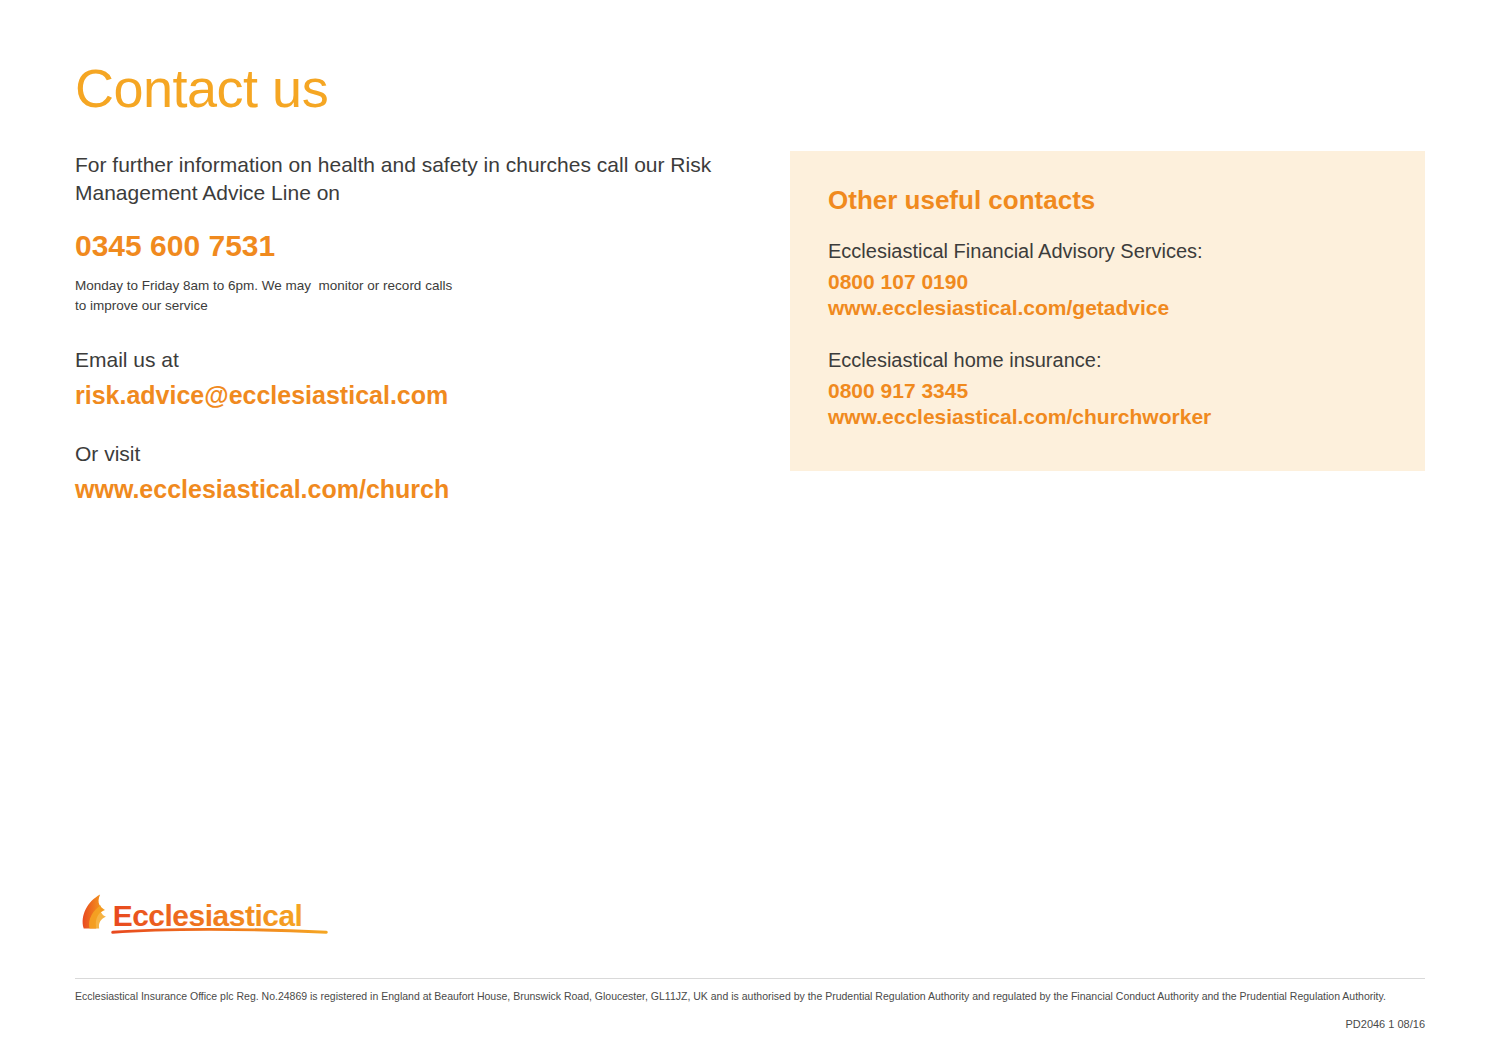Contact us
For further information on health and safety in churches call our Risk Management Advice Line on
0345 600 7531
Monday to Friday 8am to 6pm. We may monitor or record calls
to improve our service
Email us at
risk.advice@ecclesiastical.com
Or visit
www.ecclesiastical.com/church
Other useful contacts
Ecclesiastical Financial Advisory Services:
0800 107 0190
www.ecclesiastical.com/getadvice
Ecclesiastical home insurance:
0800 917 3345
www.ecclesiastical.com/churchworker
Ecclesiastical
Ecclesiastical Insurance Office plc Reg. No.24869 is registered in England at Beaufort House, Brunswick Road, Gloucester, GL11JZ, UK and is authorised by the Prudential Regulation Authority and regulated by the Financial Conduct Authority and the Prudential Regulation Authority.
PD2046 1 08/16